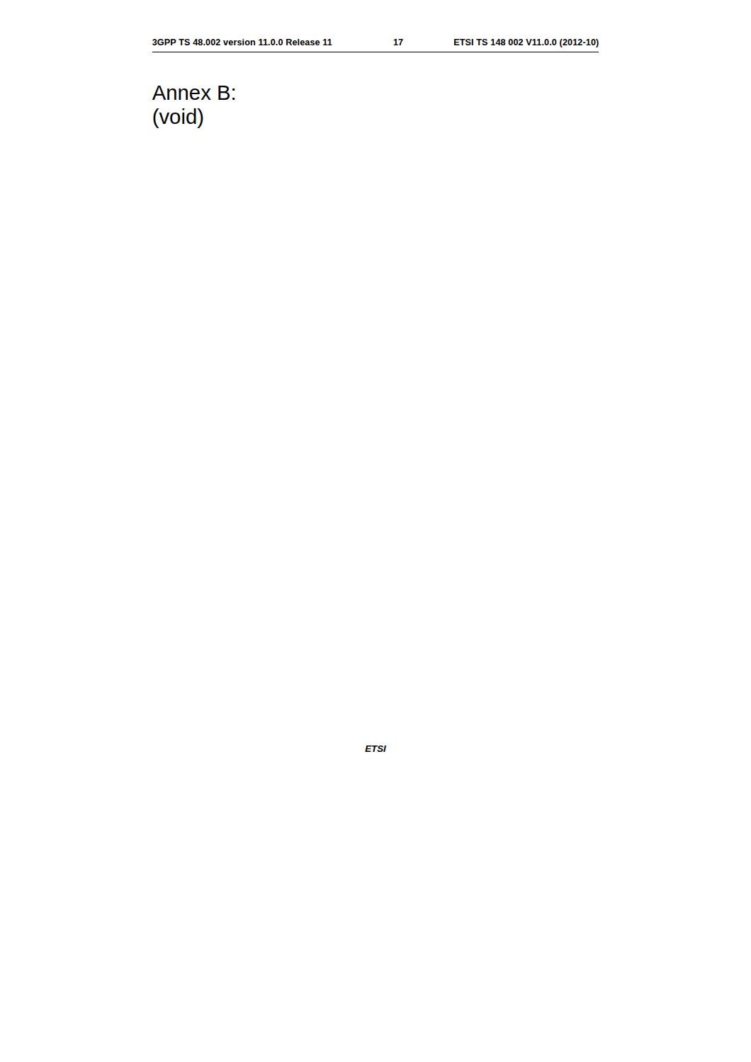3GPP TS 48.002 version 11.0.0 Release 11
17
ETSI TS 148 002 V11.0.0 (2012-10)
Annex B:
(void)
ETSI